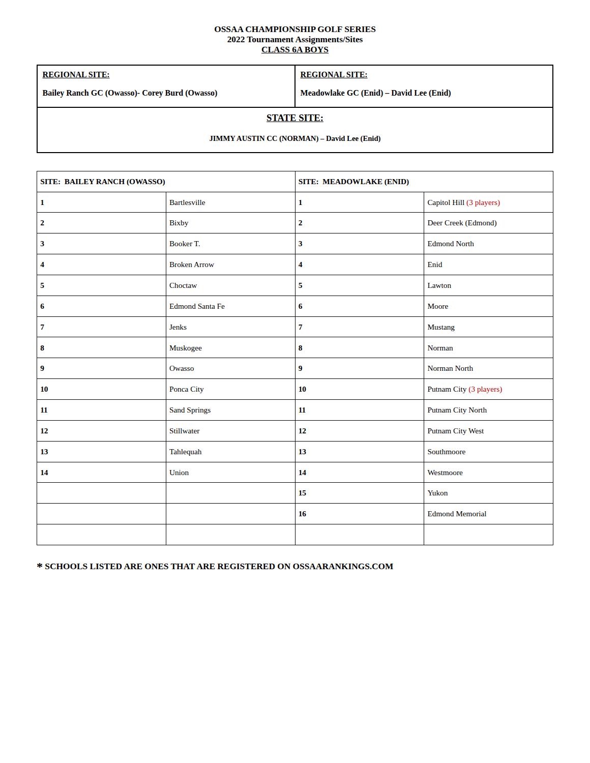OSSAA CHAMPIONSHIP GOLF SERIES
2022 Tournament Assignments/Sites
CLASS 6A BOYS
| REGIONAL SITE: Bailey Ranch GC (Owasso)- Corey Burd (Owasso) | REGIONAL SITE: Meadowlake GC (Enid) – David Lee (Enid) |
| STATE SITE: JIMMY AUSTIN CC (NORMAN) – David Lee (Enid) |
| SITE: BAILEY RANCH (OWASSO) | SITE: MEADOWLAKE (ENID) |
| --- | --- |
| 1 | Bartlesville | 1 | Capitol Hill (3 players) |
| 2 | Bixby | 2 | Deer Creek (Edmond) |
| 3 | Booker T. | 3 | Edmond North |
| 4 | Broken Arrow | 4 | Enid |
| 5 | Choctaw | 5 | Lawton |
| 6 | Edmond Santa Fe | 6 | Moore |
| 7 | Jenks | 7 | Mustang |
| 8 | Muskogee | 8 | Norman |
| 9 | Owasso | 9 | Norman North |
| 10 | Ponca City | 10 | Putnam City (3 players) |
| 11 | Sand Springs | 11 | Putnam City North |
| 12 | Stillwater | 12 | Putnam City West |
| 13 | Tahlequah | 13 | Southmoore |
| 14 | Union | 14 | Westmoore |
| | | 15 | Yukon |
| | | 16 | Edmond Memorial |
* SCHOOLS LISTED ARE ONES THAT ARE REGISTERED ON OSSAARANKINGS.COM